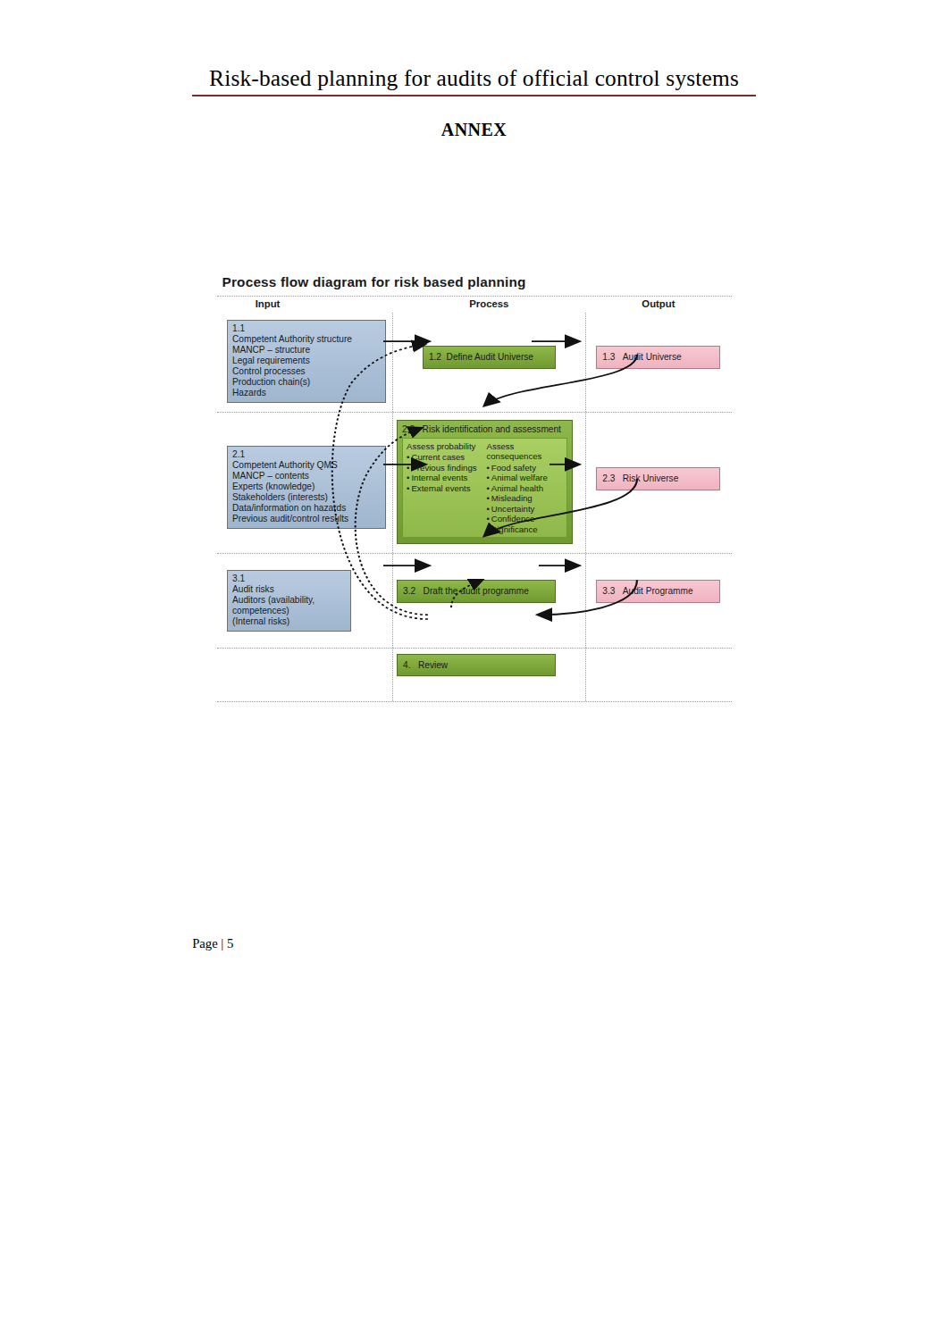Risk-based planning for audits of official control systems
ANNEX
Process flow diagram for risk based planning
Input Process Output
1.1 Competent Authority structure
MANCP – structure
Legal requirements
Control processes
Production chain(s)
Hazards
1.2 Define Audit Universe
1.3 Audit Universe
2.1 Competent Authority QMS
MANCP – contents
Experts (knowledge)
Stakeholders (interests)
Data/information on hazards
Previous audit/control results
2.2 Risk identification and assessment
Assess probability
Current cases
Previous findings
Internal events
External events
Assess consequences
Food safety
Animal welfare
Animal health
Misleading
Uncertainty
Confidence
Significance
2.3 Risk Universe
3.1 Audit risks
Auditors (availability,
competences)
(Internal risks)
3.2 Draft the audit programme
3.3 Audit Programme
4. Review
Page | 5